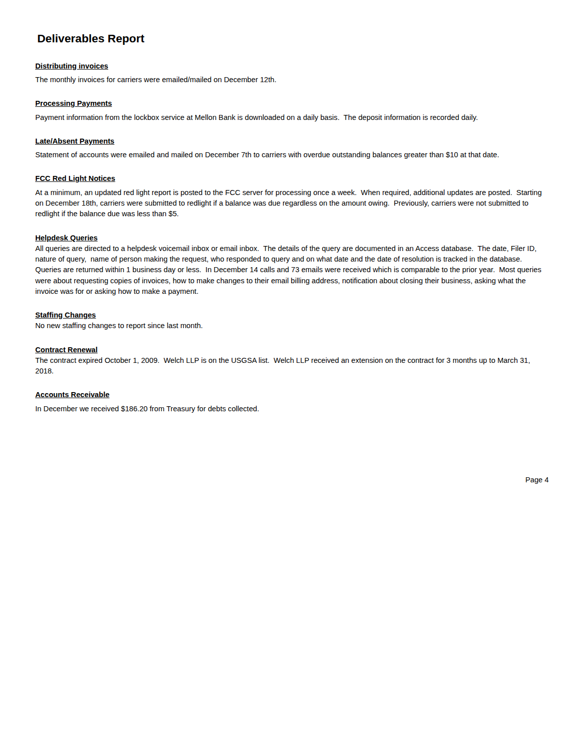Deliverables Report
Distributing invoices
The monthly invoices for carriers were emailed/mailed on December 12th.
Processing Payments
Payment information from the lockbox service at Mellon Bank is downloaded on a daily basis. The deposit information is recorded daily.
Late/Absent Payments
Statement of accounts were emailed and mailed on December 7th to carriers with overdue outstanding balances greater than $10 at that date.
FCC Red Light Notices
At a minimum, an updated red light report is posted to the FCC server for processing once a week. When required, additional updates are posted. Starting on December 18th, carriers were submitted to redlight if a balance was due regardless on the amount owing. Previously, carriers were not submitted to redlight if the balance due was less than $5.
Helpdesk Queries
All queries are directed to a helpdesk voicemail inbox or email inbox. The details of the query are documented in an Access database. The date, Filer ID, nature of query, name of person making the request, who responded to query and on what date and the date of resolution is tracked in the database. Queries are returned within 1 business day or less. In December 14 calls and 73 emails were received which is comparable to the prior year. Most queries were about requesting copies of invoices, how to make changes to their email billing address, notification about closing their business, asking what the invoice was for or asking how to make a payment.
Staffing Changes
No new staffing changes to report since last month.
Contract Renewal
The contract expired October 1, 2009. Welch LLP is on the USGSA list. Welch LLP received an extension on the contract for 3 months up to March 31, 2018.
Accounts Receivable
In December we received $186.20 from Treasury for debts collected.
Page 4